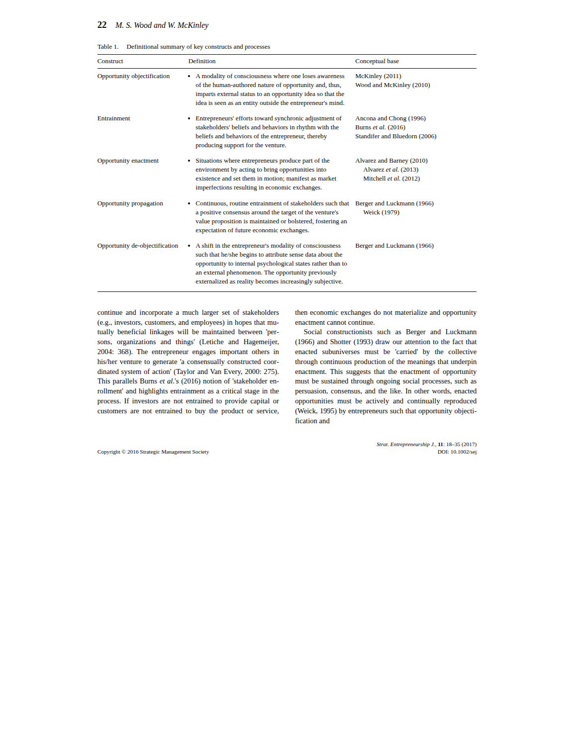22 M. S. Wood and W. McKinley
Table 1. Definitional summary of key constructs and processes
| Construct | Definition | Conceptual base |
| --- | --- | --- |
| Opportunity objectification | A modality of consciousness where one loses awareness of the human-authored nature of opportunity and, thus, imparts external status to an opportunity idea so that the idea is seen as an entity outside the entrepreneur's mind. | McKinley (2011) Wood and McKinley (2010) |
| Entrainment | Entrepreneurs' efforts toward synchronic adjustment of stakeholders' beliefs and behaviors in rhythm with the beliefs and behaviors of the entrepreneur, thereby producing support for the venture. | Ancona and Chong (1996) Burns et al. (2016) Standifer and Bluedorn (2006) |
| Opportunity enactment | Situations where entrepreneurs produce part of the environment by acting to bring opportunities into existence and set them in motion; manifest as market imperfections resulting in economic exchanges. | Alvarez and Barney (2010) Alvarez et al. (2013) Mitchell et al. (2012) |
| Opportunity propagation | Continuous, routine entrainment of stakeholders such that a positive consensus around the target of the venture's value proposition is maintained or bolstered, fostering an expectation of future economic exchanges. | Berger and Luckmann (1966) Weick (1979) |
| Opportunity de-objectification | A shift in the entrepreneur's modality of consciousness such that he/she begins to attribute sense data about the opportunity to internal psychological states rather than to an external phenomenon. The opportunity previously externalized as reality becomes increasingly subjective. | Berger and Luckmann (1966) |
continue and incorporate a much larger set of stakeholders (e.g., investors, customers, and employees) in hopes that mutually beneficial linkages will be maintained between 'persons, organizations and things' (Letiche and Hagemeijer, 2004: 368). The entrepreneur engages important others in his/her venture to generate 'a consensually constructed coordinated system of action' (Taylor and Van Every, 2000: 275). This parallels Burns et al.'s (2016) notion of 'stakeholder enrollment' and highlights entrainment as a critical stage in the process. If investors are not entrained to provide capital or customers are not entrained to buy the product or service, then economic exchanges do not materialize and opportunity enactment cannot continue.
Social constructionists such as Berger and Luckmann (1966) and Shotter (1993) draw our attention to the fact that enacted subuniverses must be 'carried' by the collective through continuous production of the meanings that underpin enactment. This suggests that the enactment of opportunity must be sustained through ongoing social processes, such as persuasion, consensus, and the like. In other words, enacted opportunities must be actively and continually reproduced (Weick, 1995) by entrepreneurs such that opportunity objectification and
Copyright © 2016 Strategic Management Society
Strat. Entrepreneurship J., 11: 18–35 (2017)
DOI: 10.1002/sej